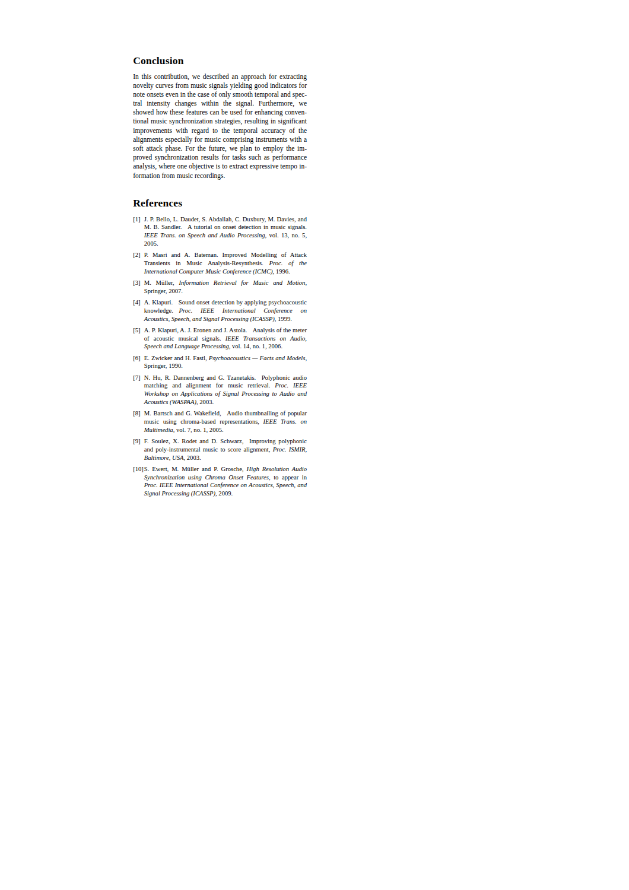Conclusion
In this contribution, we described an approach for extracting novelty curves from music signals yielding good indicators for note onsets even in the case of only smooth temporal and spectral intensity changes within the signal. Furthermore, we showed how these features can be used for enhancing conventional music synchronization strategies, resulting in significant improvements with regard to the temporal accuracy of the alignments especially for music comprising instruments with a soft attack phase. For the future, we plan to employ the improved synchronization results for tasks such as performance analysis, where one objective is to extract expressive tempo information from music recordings.
References
J. P. Bello, L. Daudet, S. Abdallah, C. Duxbury, M. Davies, and M. B. Sandler. A tutorial on onset detection in music signals. IEEE Trans. on Speech and Audio Processing, vol. 13, no. 5, 2005.
P. Masri and A. Bateman. Improved Modelling of Attack Transients in Music Analysis-Resynthesis. Proc. of the International Computer Music Conference (ICMC), 1996.
M. Müller, Information Retrieval for Music and Motion, Springer, 2007.
A. Klapuri. Sound onset detection by applying psychoacoustic knowledge. Proc. IEEE International Conference on Acoustics, Speech, and Signal Processing (ICASSP), 1999.
A. P. Klapuri, A. J. Eronen and J. Astola. Analysis of the meter of acoustic musical signals. IEEE Transactions on Audio, Speech and Language Processing, vol. 14, no. 1, 2006.
E. Zwicker and H. Fastl, Psychoacoustics — Facts and Models, Springer, 1990.
N. Hu, R. Dannenberg and G. Tzanetakis. Polyphonic audio matching and alignment for music retrieval. Proc. IEEE Workshop on Applications of Signal Processing to Audio and Acoustics (WASPAA), 2003.
M. Bartsch and G. Wakefield, Audio thumbnailing of popular music using chroma-based representations, IEEE Trans. on Multimedia, vol. 7, no. 1, 2005.
F. Soulez, X. Rodet and D. Schwarz, Improving polyphonic and poly-instrumental music to score alignment, Proc. ISMIR, Baltimore, USA, 2003.
S. Ewert, M. Müller and P. Grosche, High Resolution Audio Synchronization using Chroma Onset Features, to appear in Proc. IEEE International Conference on Acoustics, Speech, and Signal Processing (ICASSP), 2009.